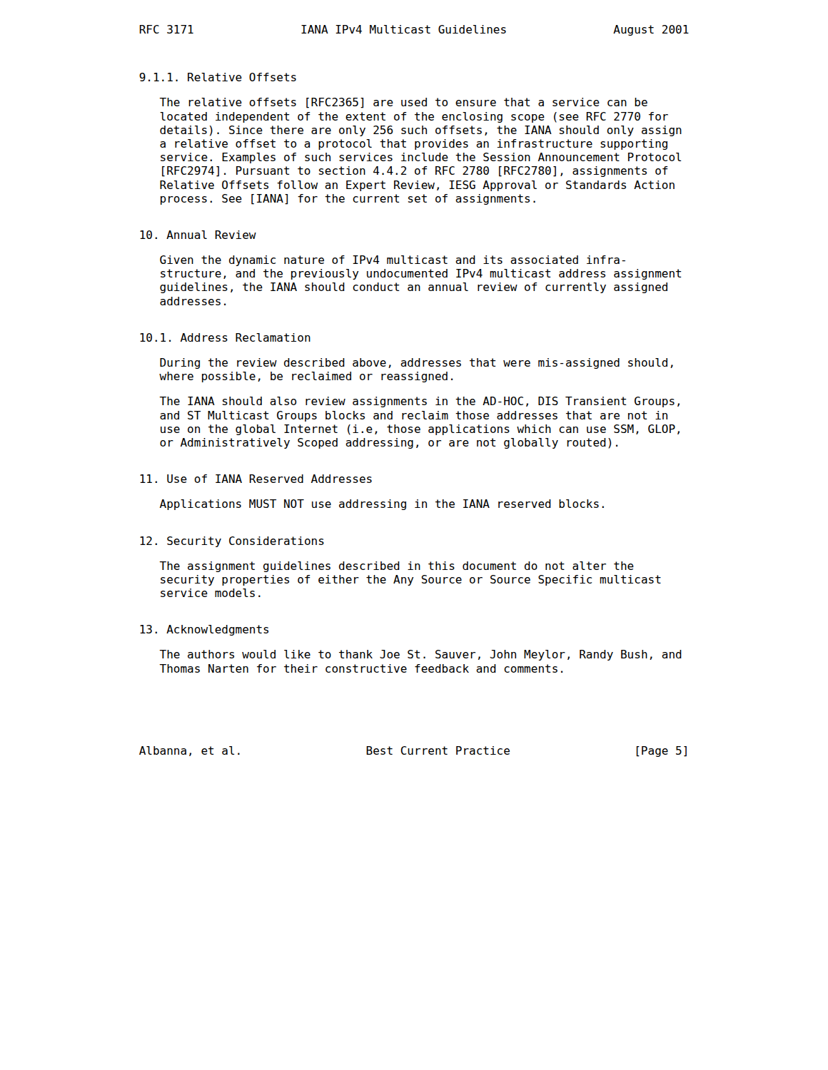RFC 3171 IANA IPv4 Multicast Guidelines August 2001
9.1.1. Relative Offsets
The relative offsets [RFC2365] are used to ensure that a service can be located independent of the extent of the enclosing scope (see RFC 2770 for details). Since there are only 256 such offsets, the IANA should only assign a relative offset to a protocol that provides an infrastructure supporting service. Examples of such services include the Session Announcement Protocol [RFC2974]. Pursuant to section 4.4.2 of RFC 2780 [RFC2780], assignments of Relative Offsets follow an Expert Review, IESG Approval or Standards Action process. See [IANA] for the current set of assignments.
10. Annual Review
Given the dynamic nature of IPv4 multicast and its associated infra-structure, and the previously undocumented IPv4 multicast address assignment guidelines, the IANA should conduct an annual review of currently assigned addresses.
10.1. Address Reclamation
During the review described above, addresses that were mis-assigned should, where possible, be reclaimed or reassigned.
The IANA should also review assignments in the AD-HOC, DIS Transient Groups, and ST Multicast Groups blocks and reclaim those addresses that are not in use on the global Internet (i.e, those applications which can use SSM, GLOP, or Administratively Scoped addressing, or are not globally routed).
11. Use of IANA Reserved Addresses
Applications MUST NOT use addressing in the IANA reserved blocks.
12. Security Considerations
The assignment guidelines described in this document do not alter the security properties of either the Any Source or Source Specific multicast service models.
13. Acknowledgments
The authors would like to thank Joe St. Sauver, John Meylor, Randy Bush, and Thomas Narten for their constructive feedback and comments.
Albanna, et al. Best Current Practice [Page 5]